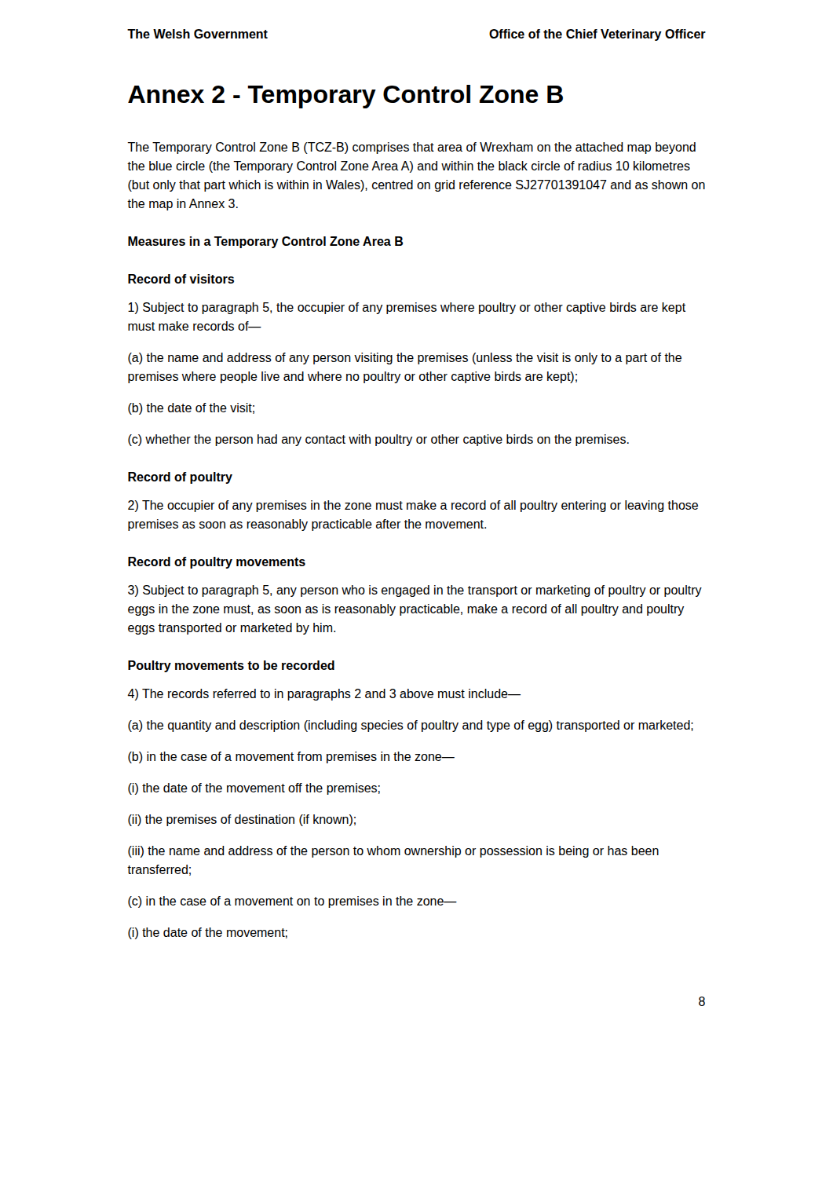The Welsh Government Office of the Chief Veterinary Officer
Annex 2 - Temporary Control Zone B
The Temporary Control Zone B (TCZ-B) comprises that area of Wrexham on the attached map beyond the blue circle (the Temporary Control Zone Area A) and within the black circle of radius 10 kilometres (but only that part which is within in Wales), centred on grid reference SJ27701391047 and as shown on the map in Annex 3.
Measures in a Temporary Control Zone Area B
Record of visitors
1) Subject to paragraph 5, the occupier of any premises where poultry or other captive birds are kept must make records of—
(a) the name and address of any person visiting the premises (unless the visit is only to a part of the premises where people live and where no poultry or other captive birds are kept);
(b) the date of the visit;
(c) whether the person had any contact with poultry or other captive birds on the premises.
Record of poultry
2) The occupier of any premises in the zone must make a record of all poultry entering or leaving those premises as soon as reasonably practicable after the movement.
Record of poultry movements
3) Subject to paragraph 5, any person who is engaged in the transport or marketing of poultry or poultry eggs in the zone must, as soon as is reasonably practicable, make a record of all poultry and poultry eggs transported or marketed by him.
Poultry movements to be recorded
4) The records referred to in paragraphs 2 and 3 above must include—
(a) the quantity and description (including species of poultry and type of egg) transported or marketed;
(b) in the case of a movement from premises in the zone—
(i) the date of the movement off the premises;
(ii) the premises of destination (if known);
(iii) the name and address of the person to whom ownership or possession is being or has been transferred;
(c) in the case of a movement on to premises in the zone—
(i) the date of the movement;
8